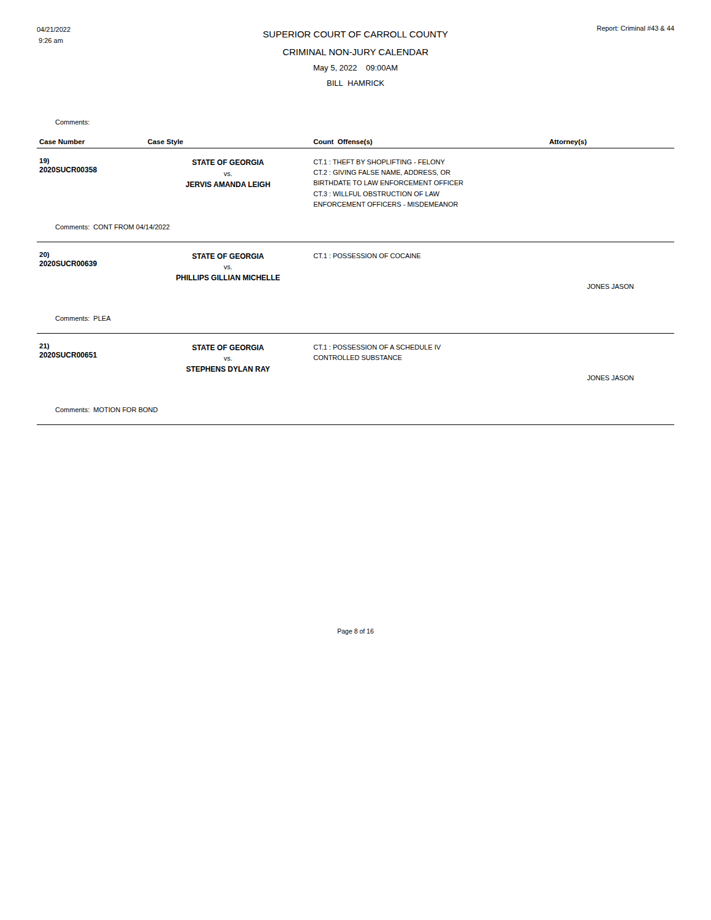04/21/2022
9:26 am
Report: Criminal #43 & 44
SUPERIOR COURT OF CARROLL COUNTY
CRIMINAL NON-JURY CALENDAR
May 5, 2022 09:00AM
BILL HAMRICK
Comments:
| Case Number | Case Style | Count Offense(s) | Attorney(s) |
| --- | --- | --- | --- |
| 19) 2020SUCR00358 | STATE OF GEORGIA vs. JERVIS AMANDA LEIGH | CT.1 : THEFT BY SHOPLIFTING - FELONY CT.2 : GIVING FALSE NAME, ADDRESS, OR BIRTHDATE TO LAW ENFORCEMENT OFFICER CT.3 : WILLFUL OBSTRUCTION OF LAW ENFORCEMENT OFFICERS - MISDEMEANOR | |
| Comments: CONT FROM 04/14/2022 |
| 20) 2020SUCR00639 | STATE OF GEORGIA vs. PHILLIPS GILLIAN MICHELLE | CT.1 : POSSESSION OF COCAINE | JONES JASON |
| Comments: PLEA |
| 21) 2020SUCR00651 | STATE OF GEORGIA vs. STEPHENS DYLAN RAY | CT.1 : POSSESSION OF A SCHEDULE IV CONTROLLED SUBSTANCE | JONES JASON |
| Comments: MOTION FOR BOND |
Page 8 of 16